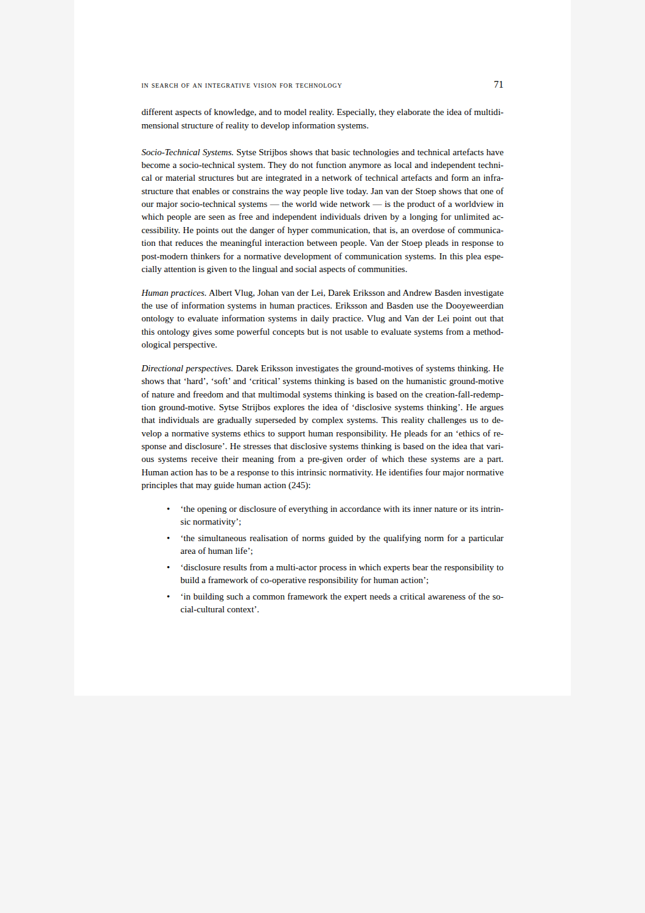in search of an integrative vision for technology 71
different aspects of knowledge, and to model reality. Especially, they elaborate the idea of multidimensional structure of reality to develop information systems.
Socio-Technical Systems. Sytse Strijbos shows that basic technologies and technical artefacts have become a socio-technical system. They do not function anymore as local and independent technical or material structures but are integrated in a network of technical artefacts and form an infrastructure that enables or constrains the way people live today. Jan van der Stoep shows that one of our major socio-technical systems — the world wide network — is the product of a worldview in which people are seen as free and independent individuals driven by a longing for unlimited accessibility. He points out the danger of hyper communication, that is, an overdose of communication that reduces the meaningful interaction between people. Van der Stoep pleads in response to post-modern thinkers for a normative development of communication systems. In this plea especially attention is given to the lingual and social aspects of communities.
Human practices. Albert Vlug, Johan van der Lei, Darek Eriksson and Andrew Basden investigate the use of information systems in human practices. Eriksson and Basden use the Dooyeweerdian ontology to evaluate information systems in daily practice. Vlug and Van der Lei point out that this ontology gives some powerful concepts but is not usable to evaluate systems from a methodological perspective.
Directional perspectives. Darek Eriksson investigates the ground-motives of systems thinking. He shows that ‘hard’, ‘soft’ and ‘critical’ systems thinking is based on the humanistic ground-motive of nature and freedom and that multimodal systems thinking is based on the creation-fall-redemption ground-motive. Sytse Strijbos explores the idea of ‘disclosive systems thinking’. He argues that individuals are gradually superseded by complex systems. This reality challenges us to develop a normative systems ethics to support human responsibility. He pleads for an ‘ethics of response and disclosure’. He stresses that disclosive systems thinking is based on the idea that various systems receive their meaning from a pre-given order of which these systems are a part. Human action has to be a response to this intrinsic normativity. He identifies four major normative principles that may guide human action (245):
‘the opening or disclosure of everything in accordance with its inner nature or its intrinsic normativity’;
‘the simultaneous realisation of norms guided by the qualifying norm for a particular area of human life’;
‘disclosure results from a multi-actor process in which experts bear the responsibility to build a framework of co-operative responsibility for human action’;
‘in building such a common framework the expert needs a critical awareness of the social-cultural context’.